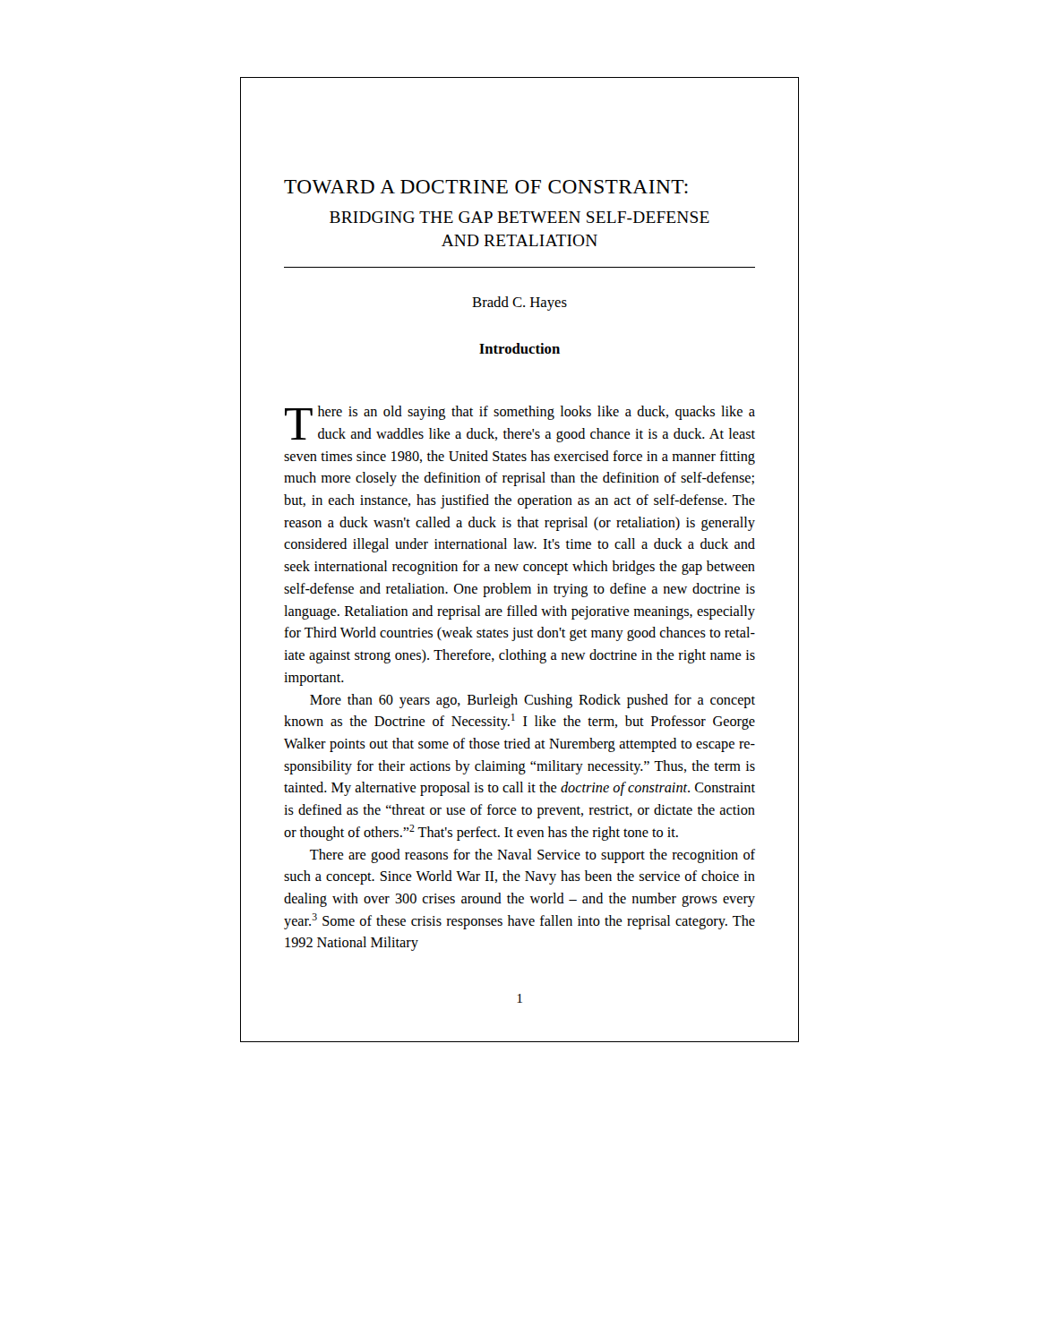TOWARD A DOCTRINE OF CONSTRAINT: BRIDGING THE GAP BETWEEN SELF-DEFENSE AND RETALIATION
Bradd C. Hayes
Introduction
There is an old saying that if something looks like a duck, quacks like a duck and waddles like a duck, there's a good chance it is a duck. At least seven times since 1980, the United States has exercised force in a manner fitting much more closely the definition of reprisal than the definition of self-defense; but, in each instance, has justified the operation as an act of self-defense. The reason a duck wasn't called a duck is that reprisal (or retaliation) is generally considered illegal under international law. It's time to call a duck a duck and seek international recognition for a new concept which bridges the gap between self-defense and retaliation. One problem in trying to define a new doctrine is language. Retaliation and reprisal are filled with pejorative meanings, especially for Third World countries (weak states just don't get many good chances to retaliate against strong ones). Therefore, clothing a new doctrine in the right name is important.
More than 60 years ago, Burleigh Cushing Rodick pushed for a concept known as the Doctrine of Necessity.1 I like the term, but Professor George Walker points out that some of those tried at Nuremberg attempted to escape responsibility for their actions by claiming “military necessity.” Thus, the term is tainted. My alternative proposal is to call it the doctrine of constraint. Constraint is defined as the “threat or use of force to prevent, restrict, or dictate the action or thought of others.”2 That's perfect. It even has the right tone to it.
There are good reasons for the Naval Service to support the recognition of such a concept. Since World War II, the Navy has been the service of choice in dealing with over 300 crises around the world – and the number grows every year.3 Some of these crisis responses have fallen into the reprisal category. The 1992 National Military
1